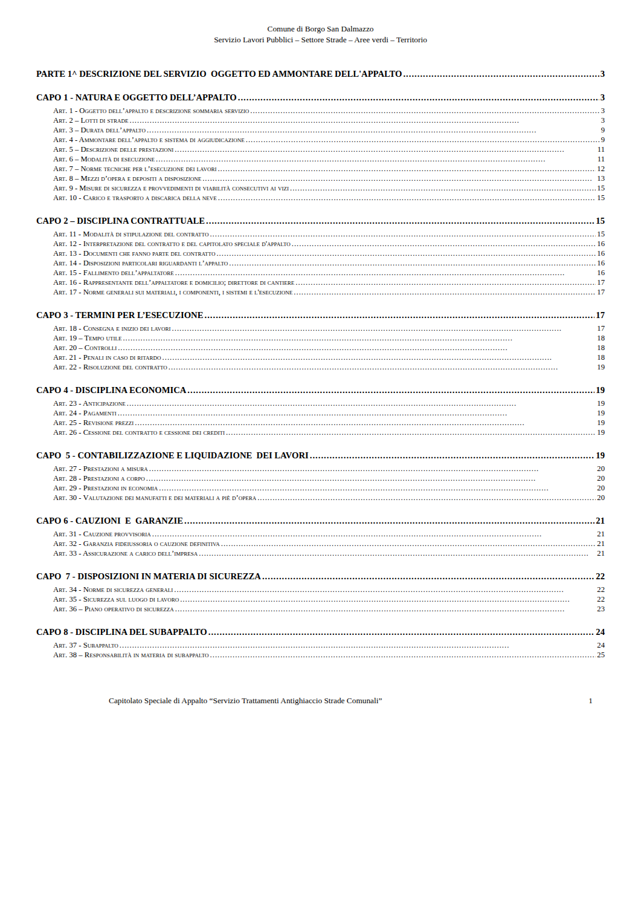Comune di Borgo San Dalmazzo
Servizio Lavori Pubblici – Settore Strade – Aree verdi – Territorio
PARTE 1^ DESCRIZIONE DEL SERVIZIO OGGETTO ED AMMONTARE DELL'APPALTO ........................................................................................................................................................... 3
CAPO 1 - NATURA E OGGETTO DELL’APPALTO ........................................................................................................................................................... 3
Art. 1 - Oggetto dell’appalto e descrizione sommaria servizio ........................................................................................................................................................... 3
Art. 2 – Lotti di strade ........................................................................................................................................................... 3
Art. 3 – Durata dell’appalto ........................................................................................................................................................... 9
Art. 4 - Ammontare dell’appalto e sistema di aggiudicazione ........................................................................................................................................................... 9
Art. 5 – Descrizione delle prestazioni ........................................................................................................................................................... 11
Art. 6 – Modalità di esecuzione ........................................................................................................................................................... 11
Art. 7 – Norme tecniche per l’esecuzione dei lavori ........................................................................................................................................................... 12
Art. 8 – Mezzi d’opera e depositi a disposizione ........................................................................................................................................................... 13
Art. 9 - Misure di sicurezza e provvedimenti di viabilità consecutivi ai vizi ........................................................................................................................................................... 15
Art. 10 - Carico e trasporto a discarica della neve ........................................................................................................................................................... 15
CAPO 2 – DISCIPLINA CONTRATTUALE ........................................................................................................................................................... 15
Art. 11 - Modalità di stipulazione del contratto ........................................................................................................................................................... 15
Art. 12 - Interpretazione del contratto e del capitolato speciale d'appalto ........................................................................................................................................................... 16
Art. 13 - Documenti che fanno parte del contratto ........................................................................................................................................................... 16
Art. 14 - Disposizioni particolari riguardanti l’appalto ........................................................................................................................................................... 16
Art. 15 - Fallimento dell’appaltatore ........................................................................................................................................................... 16
Art. 16 - Rappresentante dell’appaltatore e domicilio; direttore di cantiere ........................................................................................................................................................... 17
Art. 17 - Norme generali sui materiali, i componenti, i sistemi e l'esecuzione ........................................................................................................................................................... 17
CAPO 3 - TERMINI PER L’ESECUZIONE ........................................................................................................................................................... 17
Art. 18 - Consegna e inizio dei lavori ........................................................................................................................................................... 17
Art. 19 – Tempo utile ........................................................................................................................................................... 18
Art. 20 – Controlli ........................................................................................................................................................... 18
Art. 21 - Penali in caso di ritardo ........................................................................................................................................................... 18
Art. 22 - Risoluzione del contratto ........................................................................................................................................................... 19
CAPO 4 - DISCIPLINA ECONOMICA ........................................................................................................................................................... 19
Art. 23 - Anticipazione ........................................................................................................................................................... 19
Art. 24 - Pagamenti ........................................................................................................................................................... 19
Art. 25 - Revisione prezzi ........................................................................................................................................................... 19
Art. 26 - Cessione del contratto e cessione dei crediti ........................................................................................................................................................... 19
CAPO 5 - CONTABILIZZAZIONE E LIQUIDAZIONE DEI LAVORI ........................................................................................................................................................... 19
Art. 27 - Prestazioni a misura ........................................................................................................................................................... 20
Art. 28 - Prestazioni a corpo ........................................................................................................................................................... 20
Art. 29 - Prestazioni in economia ........................................................................................................................................................... 20
Art. 30 - Valutazione dei manufatti e dei materiali a piè d’opera ........................................................................................................................................................... 20
CAPO 6 - CAUZIONI E GARANZIE ........................................................................................................................................................... 21
Art. 31 - Cauzione provvisoria ........................................................................................................................................................... 21
Art. 32 - Garanzia fideiussoria o cauzione definitiva ........................................................................................................................................................... 21
Art. 33 - Assicurazione a carico dell’impresa ........................................................................................................................................................... 21
CAPO 7 - DISPOSIZIONI IN MATERIA DI SICUREZZA ........................................................................................................................................................... 22
Art. 34 - Norme di sicurezza generali ........................................................................................................................................................... 22
Art. 35 - Sicurezza sul luogo di lavoro ........................................................................................................................................................... 22
Art. 36 – Piano operativo di sicurezza ........................................................................................................................................................... 23
CAPO 8 - DISCIPLINA DEL SUBAPPALTO ........................................................................................................................................................... 24
Art. 37 - Subappalto ........................................................................................................................................................... 24
Art. 38 – Responsabilità in materia di subappalto ........................................................................................................................................................... 25
Capitolato Speciale di Appalto “Servizio Trattamenti Antighiaccio Strade Comunali” 1